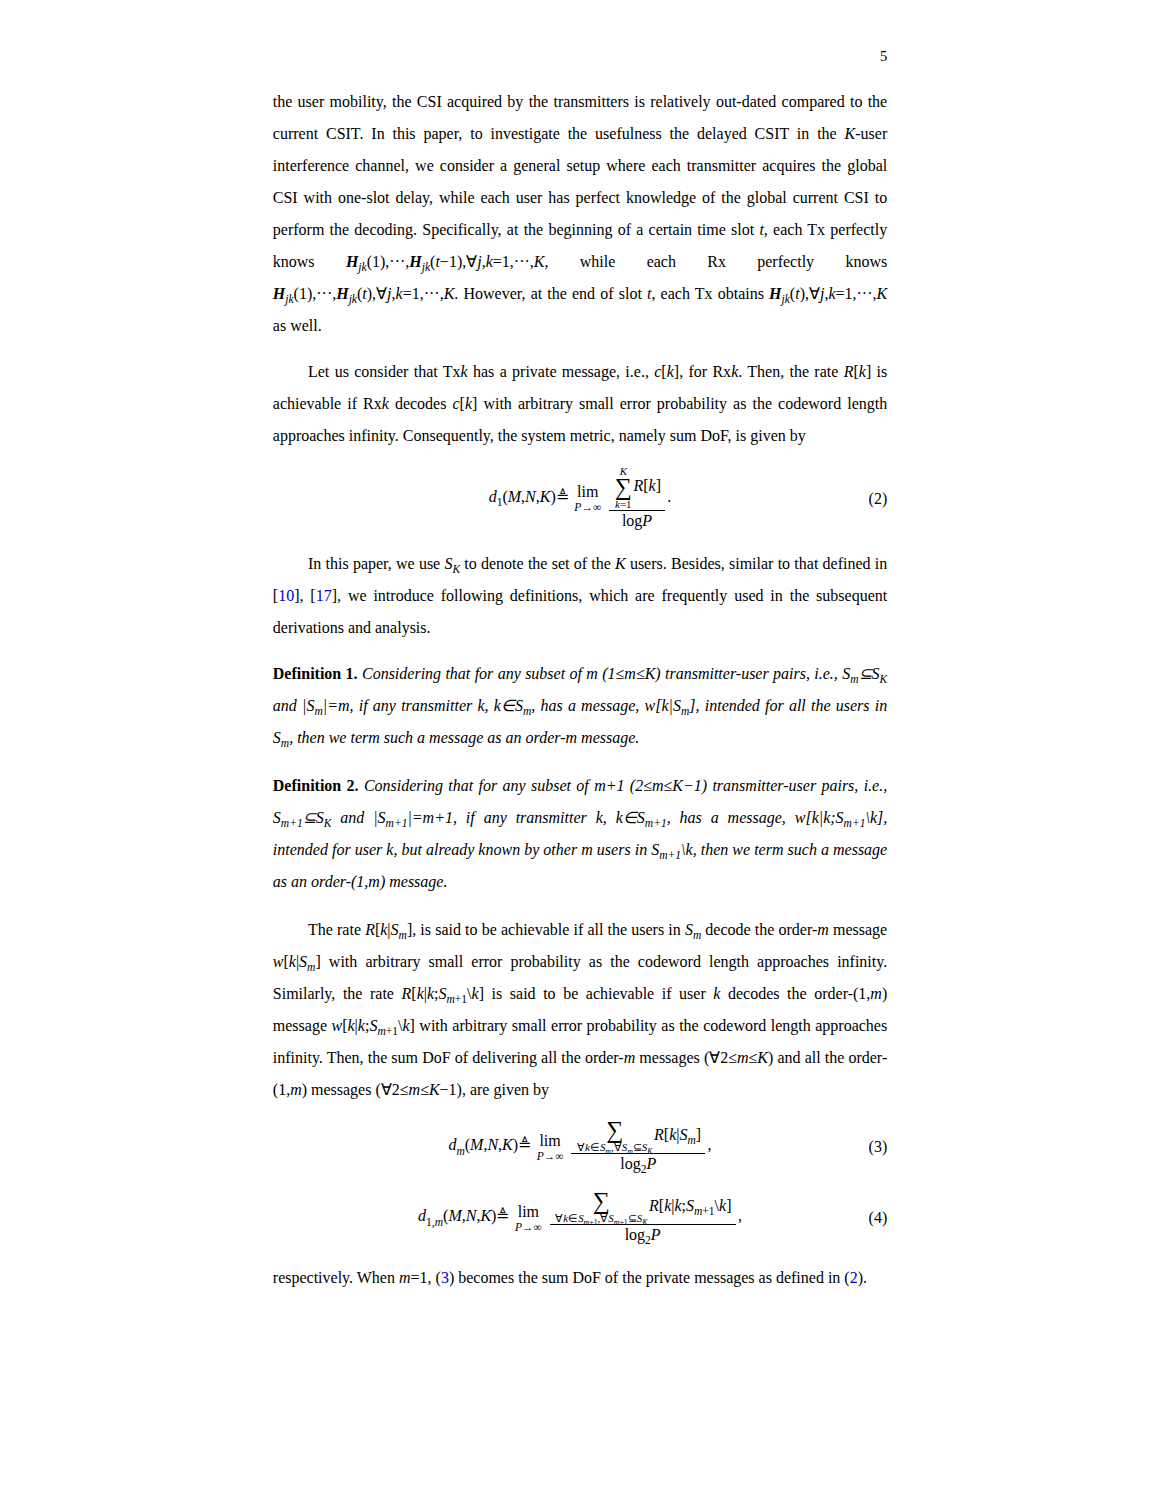5
the user mobility, the CSI acquired by the transmitters is relatively out-dated compared to the current CSIT. In this paper, to investigate the usefulness the delayed CSIT in the K-user interference channel, we consider a general setup where each transmitter acquires the global CSI with one-slot delay, while each user has perfect knowledge of the global current CSI to perform the decoding. Specifically, at the beginning of a certain time slot t, each Tx perfectly knows Hjk(1),···,Hjk(t−1),∀j,k=1,···,K, while each Rx perfectly knows Hjk(1),···,Hjk(t),∀j,k=1,···,K. However, at the end of slot t, each Tx obtains Hjk(t),∀j,k=1,···,K as well.
Let us consider that Txk has a private message, i.e., c[k], for Rxk. Then, the rate R[k] is achievable if Rxk decodes c[k] with arbitrary small error probability as the codeword length approaches infinity. Consequently, the system metric, namely sum DoF, is given by
d1(M,N,K)≜ lim P→∞ K∑k=1 R[k] logP . (2)
In this paper, we use SK to denote the set of the K users. Besides, similar to that defined in [10], [17], we introduce following definitions, which are frequently used in the subsequent derivations and analysis.
Definition 1. Considering that for any subset of m (1≤m≤K) transmitter-user pairs, i.e., Sm⊆SK and |Sm|=m, if any transmitter k, k∈Sm, has a message, w[k|Sm], intended for all the users in Sm, then we term such a message as an order-m message.
Definition 2. Considering that for any subset of m+1 (2≤m≤K−1) transmitter-user pairs, i.e., Sm+1⊆SK and |Sm+1|=m+1, if any transmitter k, k∈Sm+1, has a message, w[k|k;Sm+1\k], intended for user k, but already known by other m users in Sm+1\k, then we term such a message as an order-(1,m) message.
The rate R[k|Sm], is said to be achievable if all the users in Sm decode the order-m message w[k|Sm] with arbitrary small error probability as the codeword length approaches infinity. Similarly, the rate R[k|k;Sm+1\k] is said to be achievable if user k decodes the order-(1,m) message w[k|k;Sm+1\k] with arbitrary small error probability as the codeword length approaches infinity. Then, the sum DoF of delivering all the order-m messages (∀2≤m≤K) and all the order-(1,m) messages (∀2≤m≤K−1), are given by
dm(M,N,K)≜ lim P→∞ ∑∀k∈Sm,∀Sm⊆SK R[k|Sm] log2P , (3)
d1,m(M,N,K)≜ lim P→∞ ∑∀k∈Sm+1,∀Sm+1⊆SK R[k|k;Sm+1\k] log2P , (4)
respectively. When m=1, (3) becomes the sum DoF of the private messages as defined in (2).